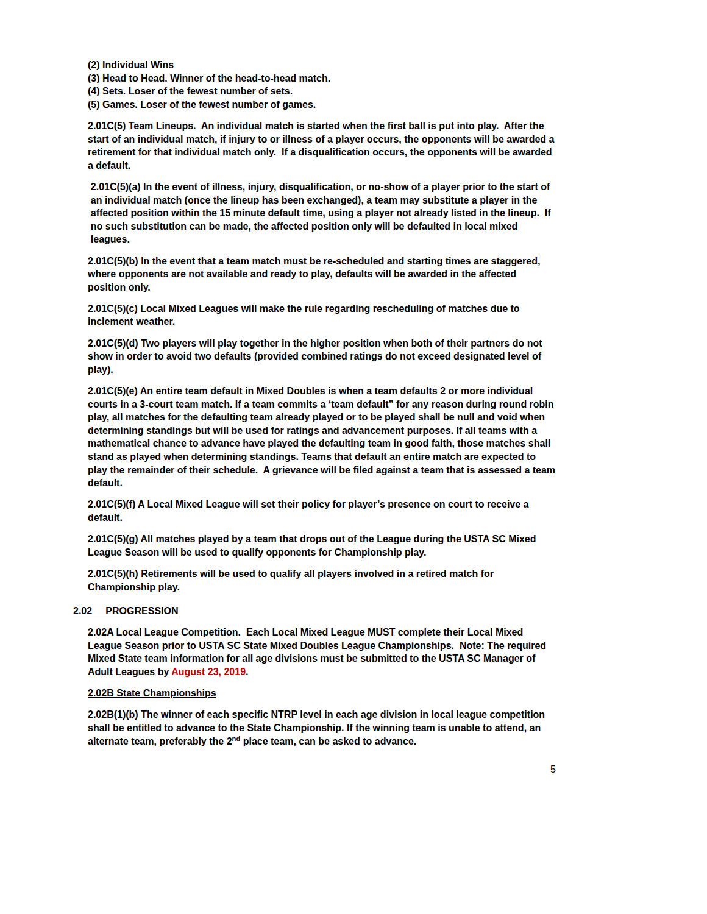(2) Individual Wins
(3) Head to Head. Winner of the head-to-head match.
(4) Sets. Loser of the fewest number of sets.
(5) Games. Loser of the fewest number of games.
2.01C(5) Team Lineups. An individual match is started when the first ball is put into play. After the start of an individual match, if injury to or illness of a player occurs, the opponents will be awarded a retirement for that individual match only. If a disqualification occurs, the opponents will be awarded a default.
2.01C(5)(a) In the event of illness, injury, disqualification, or no-show of a player prior to the start of an individual match (once the lineup has been exchanged), a team may substitute a player in the affected position within the 15 minute default time, using a player not already listed in the lineup. If no such substitution can be made, the affected position only will be defaulted in local mixed leagues.
2.01C(5)(b) In the event that a team match must be re-scheduled and starting times are staggered, where opponents are not available and ready to play, defaults will be awarded in the affected position only.
2.01C(5)(c) Local Mixed Leagues will make the rule regarding rescheduling of matches due to inclement weather.
2.01C(5)(d) Two players will play together in the higher position when both of their partners do not show in order to avoid two defaults (provided combined ratings do not exceed designated level of play).
2.01C(5)(e) An entire team default in Mixed Doubles is when a team defaults 2 or more individual courts in a 3-court team match. If a team commits a ‘team default” for any reason during round robin play, all matches for the defaulting team already played or to be played shall be null and void when determining standings but will be used for ratings and advancement purposes. If all teams with a mathematical chance to advance have played the defaulting team in good faith, those matches shall stand as played when determining standings. Teams that default an entire match are expected to play the remainder of their schedule. A grievance will be filed against a team that is assessed a team default.
2.01C(5)(f) A Local Mixed League will set their policy for player’s presence on court to receive a default.
2.01C(5)(g) All matches played by a team that drops out of the League during the USTA SC Mixed League Season will be used to qualify opponents for Championship play.
2.01C(5)(h) Retirements will be used to qualify all players involved in a retired match for Championship play.
2.02 PROGRESSION
2.02A Local League Competition. Each Local Mixed League MUST complete their Local Mixed League Season prior to USTA SC State Mixed Doubles League Championships. Note: The required Mixed State team information for all age divisions must be submitted to the USTA SC Manager of Adult Leagues by August 23, 2019.
2.02B State Championships
2.02B(1)(b) The winner of each specific NTRP level in each age division in local league competition shall be entitled to advance to the State Championship. If the winning team is unable to attend, an alternate team, preferably the 2nd place team, can be asked to advance.
5